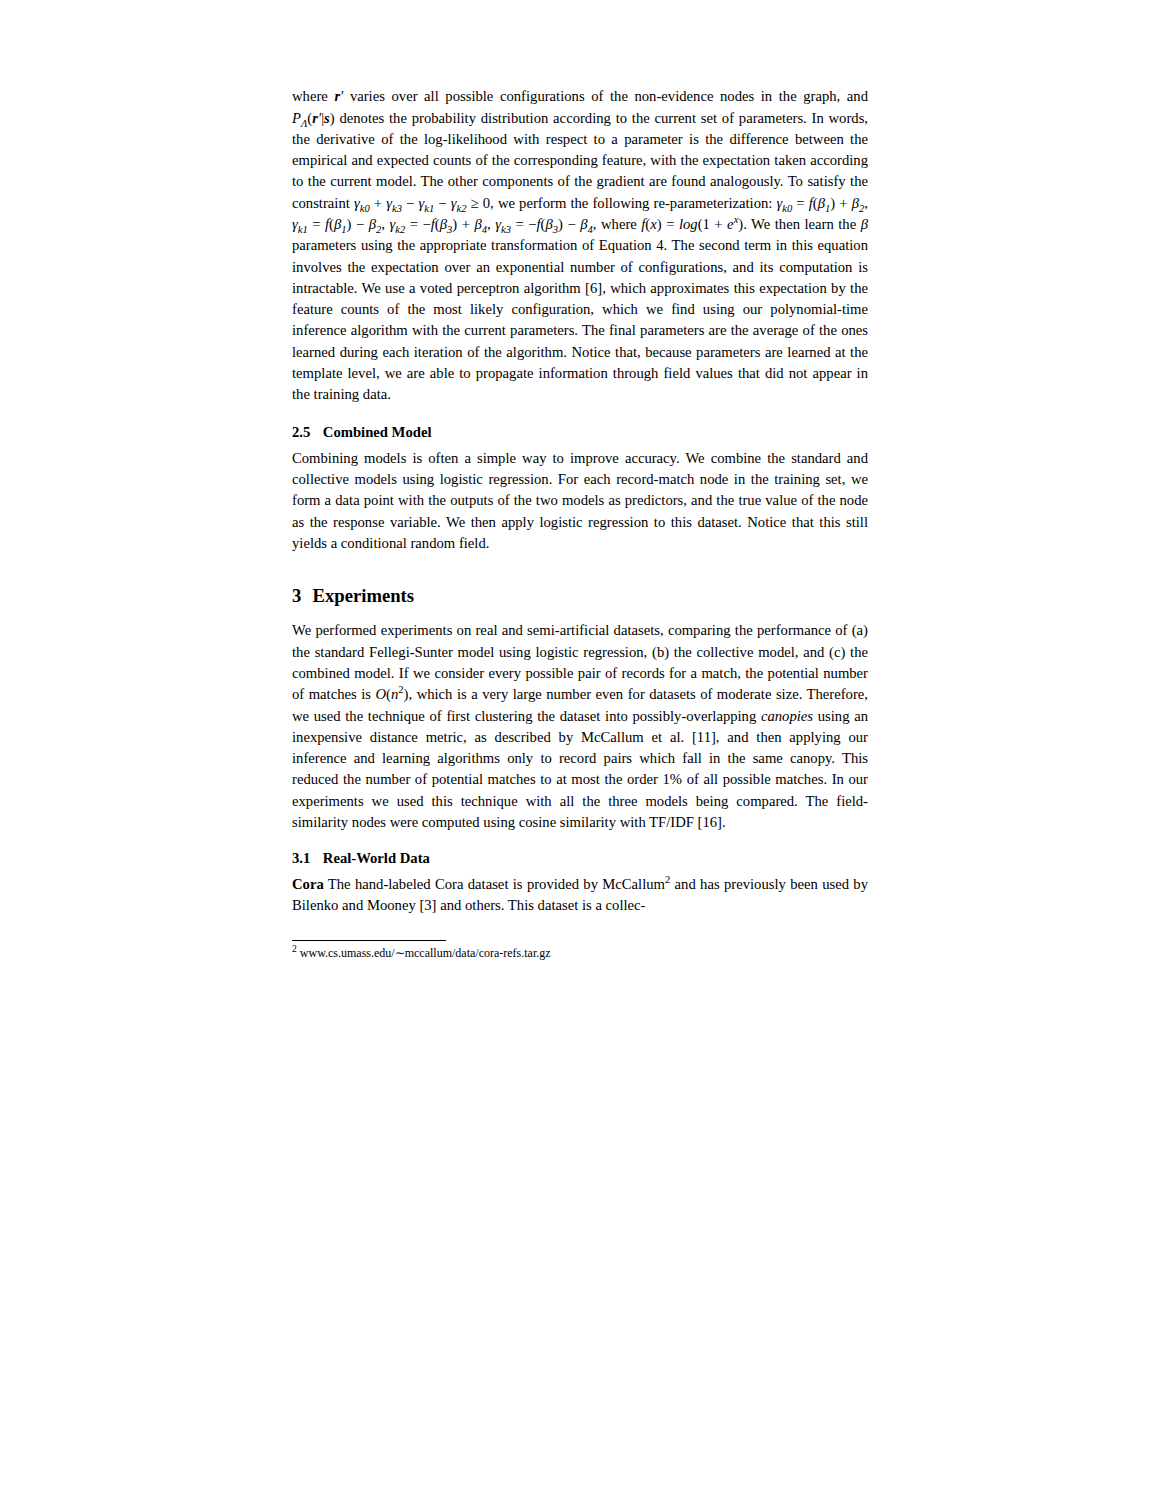where r′ varies over all possible configurations of the non-evidence nodes in the graph, and PΛ(r′|s) denotes the probability distribution according to the current set of parameters. In words, the derivative of the log-likelihood with respect to a parameter is the difference between the empirical and expected counts of the corresponding feature, with the expectation taken according to the current model. The other components of the gradient are found analogously. To satisfy the constraint γk0 + γk3 − γk1 − γk2 ≥ 0, we perform the following re-parameterization: γk0 = f(β1) + β2, γk1 = f(β1) − β2, γk2 = −f(β3) + β4, γk3 = −f(β3) − β4, where f(x) = log(1 + ex). We then learn the β parameters using the appropriate transformation of Equation 4. The second term in this equation involves the expectation over an exponential number of configurations, and its computation is intractable. We use a voted perceptron algorithm [6], which approximates this expectation by the feature counts of the most likely configuration, which we find using our polynomial-time inference algorithm with the current parameters. The final parameters are the average of the ones learned during each iteration of the algorithm. Notice that, because parameters are learned at the template level, we are able to propagate information through field values that did not appear in the training data.
2.5 Combined Model
Combining models is often a simple way to improve accuracy. We combine the standard and collective models using logistic regression. For each record-match node in the training set, we form a data point with the outputs of the two models as predictors, and the true value of the node as the response variable. We then apply logistic regression to this dataset. Notice that this still yields a conditional random field.
3 Experiments
We performed experiments on real and semi-artificial datasets, comparing the performance of (a) the standard Fellegi-Sunter model using logistic regression, (b) the collective model, and (c) the combined model. If we consider every possible pair of records for a match, the potential number of matches is O(n2), which is a very large number even for datasets of moderate size. Therefore, we used the technique of first clustering the dataset into possibly-overlapping canopies using an inexpensive distance metric, as described by McCallum et al. [11], and then applying our inference and learning algorithms only to record pairs which fall in the same canopy. This reduced the number of potential matches to at most the order 1% of all possible matches. In our experiments we used this technique with all the three models being compared. The field-similarity nodes were computed using cosine similarity with TF/IDF [16].
3.1 Real-World Data
Cora The hand-labeled Cora dataset is provided by McCallum2 and has previously been used by Bilenko and Mooney [3] and others. This dataset is a collec-
2 www.cs.umass.edu/∼mccallum/data/cora-refs.tar.gz